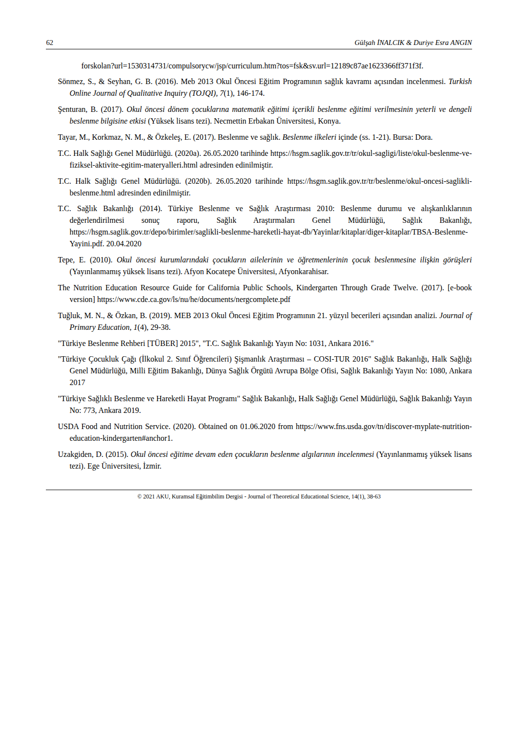62 Gülşah İNALCIK & Duriye Esra ANGIN
forskolan?url=1530314731/compulsorycw/jsp/curriculum.htm?tos=fsk&sv.url=12189c87ae1623366ff371f3f.
Sönmez, S., & Seyhan, G. B. (2016). Meb 2013 Okul Öncesi Eğitim Programının sağlık kavramı açısından incelenmesi. Turkish Online Journal of Qualitative Inquiry (TOJQI), 7(1), 146-174.
Şenturan, B. (2017). Okul öncesi dönem çocuklarına matematik eğitimi içerikli beslenme eğitimi verilmesinin yeterli ve dengeli beslenme bilgisine etkisi (Yüksek lisans tezi). Necmettin Erbakan Üniversitesi, Konya.
Tayar, M., Korkmaz, N. M., & Özkeleş, E. (2017). Beslenme ve sağlık. Beslenme ilkeleri içinde (ss. 1-21). Bursa: Dora.
T.C. Halk Sağlığı Genel Müdürlüğü. (2020a). 26.05.2020 tarihinde https://hsgm.saglik.gov.tr/tr/okul-sagligi/liste/okul-beslenme-ve-fiziksel-aktivite-egitim-materyalleri.html adresinden edinilmiştir.
T.C. Halk Sağlığı Genel Müdürlüğü. (2020b). 26.05.2020 tarihinde https://hsgm.saglik.gov.tr/tr/beslenme/okul-oncesi-saglikli-beslenme.html adresinden edinilmiştir.
T.C. Sağlık Bakanlığı (2014). Türkiye Beslenme ve Sağlık Araştırması 2010: Beslenme durumu ve alışkanlıklarının değerlendirilmesi sonuç raporu, Sağlık Araştırmaları Genel Müdürlüğü, Sağlık Bakanlığı, https://hsgm.saglik.gov.tr/depo/birimler/saglikli-beslenme-hareketli-hayat-db/Yayinlar/kitaplar/diger-kitaplar/TBSA-Beslenme-Yayini.pdf. 20.04.2020
Tepe, E. (2010). Okul öncesi kurumlarındaki çocukların ailelerinin ve öğretmenlerinin çocuk beslenmesine ilişkin görüşleri (Yayınlanmamış yüksek lisans tezi). Afyon Kocatepe Üniversitesi, Afyonkarahisar.
The Nutrition Education Resource Guide for California Public Schools, Kindergarten Through Grade Twelve. (2017). [e-book version] https://www.cde.ca.gov/ls/nu/he/documents/nergcomplete.pdf
Tuğluk, M. N., & Özkan, B. (2019). MEB 2013 Okul Öncesi Eğitim Programının 21. yüzyıl becerileri açısından analizi. Journal of Primary Education, 1(4), 29-38.
"Türkiye Beslenme Rehberi [TÜBER] 2015", "T.C. Sağlık Bakanlığı Yayın No: 1031, Ankara 2016."
"Türkiye Çocukluk Çağı (İlkokul 2. Sınıf Öğrencileri) Şişmanlık Araştırması – COSI-TUR 2016" Sağlık Bakanlığı, Halk Sağlığı Genel Müdürlüğü, Milli Eğitim Bakanlığı, Dünya Sağlık Örgütü Avrupa Bölge Ofisi, Sağlık Bakanlığı Yayın No: 1080, Ankara 2017
"Türkiye Sağlıklı Beslenme ve Hareketli Hayat Programı" Sağlık Bakanlığı, Halk Sağlığı Genel Müdürlüğü, Sağlık Bakanlığı Yayın No: 773, Ankara 2019.
USDA Food and Nutrition Service. (2020). Obtained on 01.06.2020 from https://www.fns.usda.gov/tn/discover-myplate-nutrition-education-kindergarten#anchor1.
Uzakgiden, D. (2015). Okul öncesi eğitime devam eden çocukların beslenme algılarının incelenmesi (Yayınlanmamış yüksek lisans tezi). Ege Üniversitesi, İzmir.
© 2021 AKU, Kuramsal Eğitimbilim Dergisi - Journal of Theoretical Educational Science, 14(1), 38-63